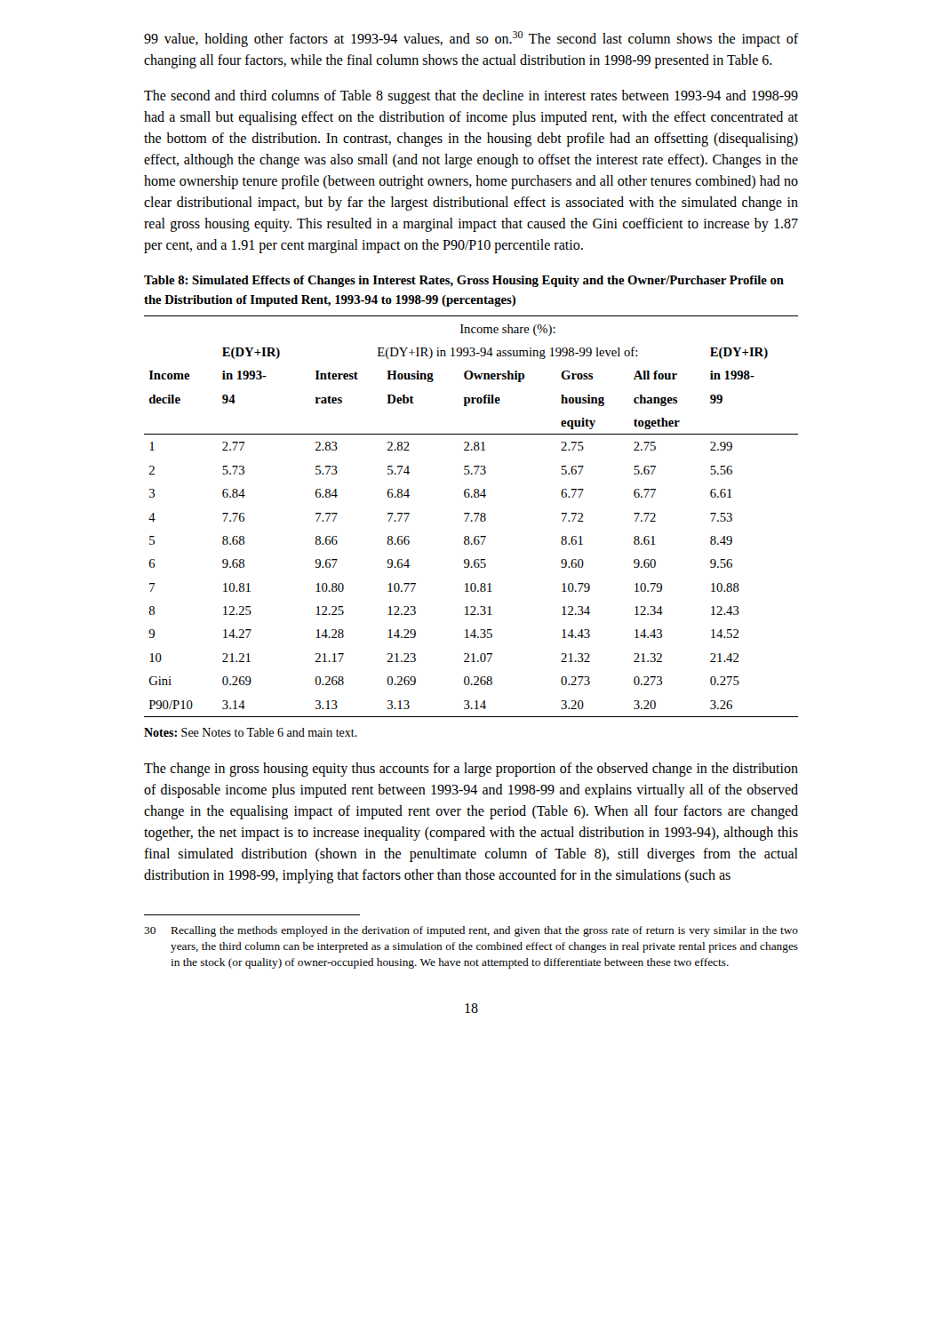99 value, holding other factors at 1993-94 values, and so on.30 The second last column shows the impact of changing all four factors, while the final column shows the actual distribution in 1998-99 presented in Table 6.
The second and third columns of Table 8 suggest that the decline in interest rates between 1993-94 and 1998-99 had a small but equalising effect on the distribution of income plus imputed rent, with the effect concentrated at the bottom of the distribution. In contrast, changes in the housing debt profile had an offsetting (disequalising) effect, although the change was also small (and not large enough to offset the interest rate effect). Changes in the home ownership tenure profile (between outright owners, home purchasers and all other tenures combined) had no clear distributional impact, but by far the largest distributional effect is associated with the simulated change in real gross housing equity. This resulted in a marginal impact that caused the Gini coefficient to increase by 1.87 per cent, and a 1.91 per cent marginal impact on the P90/P10 percentile ratio.
Table 8: Simulated Effects of Changes in Interest Rates, Gross Housing Equity and the Owner/Purchaser Profile on the Distribution of Imputed Rent, 1993-94 to 1998-99 (percentages)
| | Income share (%): |
| --- | --- |
| | E(DY+IR) | E(DY+IR) in 1993-94 assuming 1998-99 level of: | E(DY+IR) |
| Income | in 1993- | Interest | Housing | Ownership | Gross | All four | in 1998- |
| decile | 94 | rates | Debt | profile | housing | changes | 99 |
| | | | | | equity | together | |
| 1 | 2.77 | 2.83 | 2.82 | 2.81 | 2.75 | 2.75 | 2.99 |
| 2 | 5.73 | 5.73 | 5.74 | 5.73 | 5.67 | 5.67 | 5.56 |
| 3 | 6.84 | 6.84 | 6.84 | 6.84 | 6.77 | 6.77 | 6.61 |
| 4 | 7.76 | 7.77 | 7.77 | 7.78 | 7.72 | 7.72 | 7.53 |
| 5 | 8.68 | 8.66 | 8.66 | 8.67 | 8.61 | 8.61 | 8.49 |
| 6 | 9.68 | 9.67 | 9.64 | 9.65 | 9.60 | 9.60 | 9.56 |
| 7 | 10.81 | 10.80 | 10.77 | 10.81 | 10.79 | 10.79 | 10.88 |
| 8 | 12.25 | 12.25 | 12.23 | 12.31 | 12.34 | 12.34 | 12.43 |
| 9 | 14.27 | 14.28 | 14.29 | 14.35 | 14.43 | 14.43 | 14.52 |
| 10 | 21.21 | 21.17 | 21.23 | 21.07 | 21.32 | 21.32 | 21.42 |
| Gini | 0.269 | 0.268 | 0.269 | 0.268 | 0.273 | 0.273 | 0.275 |
| P90/P10 | 3.14 | 3.13 | 3.13 | 3.14 | 3.20 | 3.20 | 3.26 |
Notes: See Notes to Table 6 and main text.
The change in gross housing equity thus accounts for a large proportion of the observed change in the distribution of disposable income plus imputed rent between 1993-94 and 1998-99 and explains virtually all of the observed change in the equalising impact of imputed rent over the period (Table 6). When all four factors are changed together, the net impact is to increase inequality (compared with the actual distribution in 1993-94), although this final simulated distribution (shown in the penultimate column of Table 8), still diverges from the actual distribution in 1998-99, implying that factors other than those accounted for in the simulations (such as
30 Recalling the methods employed in the derivation of imputed rent, and given that the gross rate of return is very similar in the two years, the third column can be interpreted as a simulation of the combined effect of changes in real private rental prices and changes in the stock (or quality) of owner-occupied housing. We have not attempted to differentiate between these two effects.
18